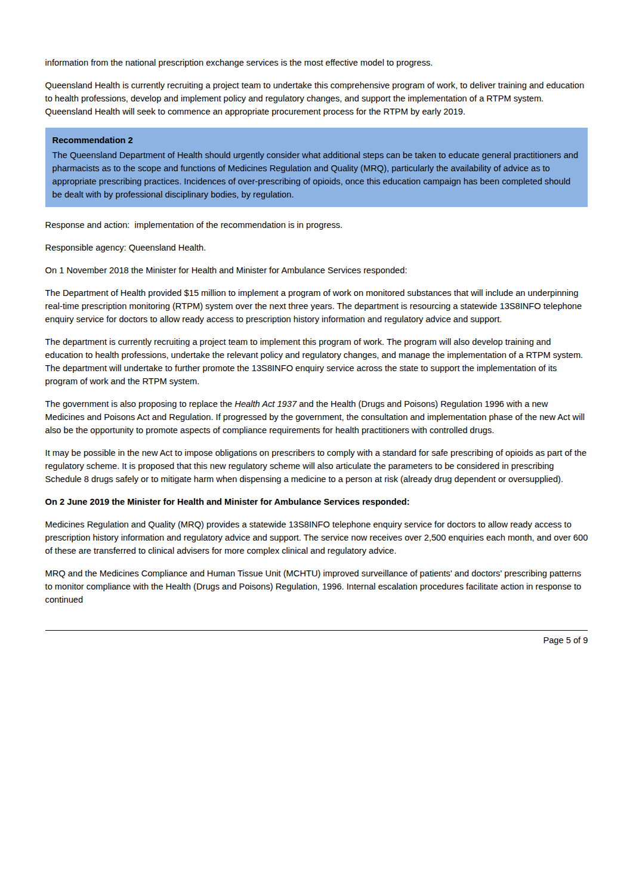information from the national prescription exchange services is the most effective model to progress.
Queensland Health is currently recruiting a project team to undertake this comprehensive program of work, to deliver training and education to health professions, develop and implement policy and regulatory changes, and support the implementation of a RTPM system. Queensland Health will seek to commence an appropriate procurement process for the RTPM by early 2019.
Recommendation 2
The Queensland Department of Health should urgently consider what additional steps can be taken to educate general practitioners and pharmacists as to the scope and functions of Medicines Regulation and Quality (MRQ), particularly the availability of advice as to appropriate prescribing practices. Incidences of over-prescribing of opioids, once this education campaign has been completed should be dealt with by professional disciplinary bodies, by regulation.
Response and action: implementation of the recommendation is in progress.
Responsible agency: Queensland Health.
On 1 November 2018 the Minister for Health and Minister for Ambulance Services responded:
The Department of Health provided $15 million to implement a program of work on monitored substances that will include an underpinning real-time prescription monitoring (RTPM) system over the next three years. The department is resourcing a statewide 13S8INFO telephone enquiry service for doctors to allow ready access to prescription history information and regulatory advice and support.
The department is currently recruiting a project team to implement this program of work. The program will also develop training and education to health professions, undertake the relevant policy and regulatory changes, and manage the implementation of a RTPM system. The department will undertake to further promote the 13S8INFO enquiry service across the state to support the implementation of its program of work and the RTPM system.
The government is also proposing to replace the Health Act 1937 and the Health (Drugs and Poisons) Regulation 1996 with a new Medicines and Poisons Act and Regulation. If progressed by the government, the consultation and implementation phase of the new Act will also be the opportunity to promote aspects of compliance requirements for health practitioners with controlled drugs.
It may be possible in the new Act to impose obligations on prescribers to comply with a standard for safe prescribing of opioids as part of the regulatory scheme. It is proposed that this new regulatory scheme will also articulate the parameters to be considered in prescribing Schedule 8 drugs safely or to mitigate harm when dispensing a medicine to a person at risk (already drug dependent or oversupplied).
On 2 June 2019 the Minister for Health and Minister for Ambulance Services responded:
Medicines Regulation and Quality (MRQ) provides a statewide 13S8INFO telephone enquiry service for doctors to allow ready access to prescription history information and regulatory advice and support. The service now receives over 2,500 enquiries each month, and over 600 of these are transferred to clinical advisers for more complex clinical and regulatory advice.
MRQ and the Medicines Compliance and Human Tissue Unit (MCHTU) improved surveillance of patients' and doctors' prescribing patterns to monitor compliance with the Health (Drugs and Poisons) Regulation, 1996. Internal escalation procedures facilitate action in response to continued
Page 5 of 9